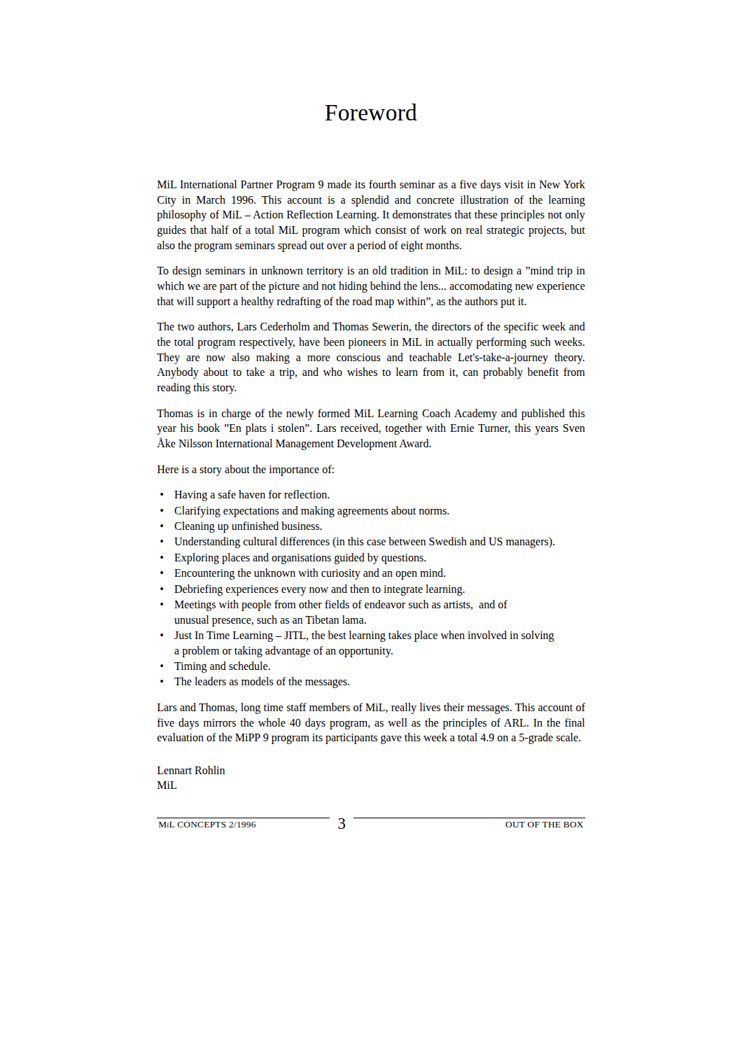Foreword
MiL International Partner Program 9 made its fourth seminar as a five days visit in New York City in March 1996. This account is a splendid and concrete illustration of the learning philosophy of MiL – Action Reflection Learning. It demonstrates that these principles not only guides that half of a total MiL program which consist of work on real strategic projects, but also the program seminars spread out over a period of eight months.
To design seminars in unknown territory is an old tradition in MiL: to design a ”mind trip in which we are part of the picture and not hiding behind the lens... accomodating new experience that will support a healthy redrafting of the road map within”, as the authors put it.
The two authors, Lars Cederholm and Thomas Sewerin, the directors of the specific week and the total program respectively, have been pioneers in MiL in actually performing such weeks. They are now also making a more conscious and teachable Let's-take-a-journey theory. Anybody about to take a trip, and who wishes to learn from it, can probably benefit from reading this story.
Thomas is in charge of the newly formed MiL Learning Coach Academy and published this year his book ”En plats i stolen”. Lars received, together with Ernie Turner, this years Sven Åke Nilsson International Management Development Award.
Here is a story about the importance of:
Having a safe haven for reflection.
Clarifying expectations and making agreements about norms.
Cleaning up unfinished business.
Understanding cultural differences (in this case between Swedish and US managers).
Exploring places and organisations guided by questions.
Encountering the unknown with curiosity and an open mind.
Debriefing experiences every now and then to integrate learning.
Meetings with people from other fields of endeavor such as artists, and of
unusual presence, such as an Tibetan lama.
Just In Time Learning – JITL, the best learning takes place when involved in solving
a problem or taking advantage of an opportunity.
Timing and schedule.
The leaders as models of the messages.
Lars and Thomas, long time staff members of MiL, really lives their messages. This account of five days mirrors the whole 40 days program, as well as the principles of ARL. In the final evaluation of the MiPP 9 program its participants gave this week a total 4.9 on a 5-grade scale.
Lennart Rohlin MiL
MiL CONCEPTS 2/1996
3
OUT OF THE BOX